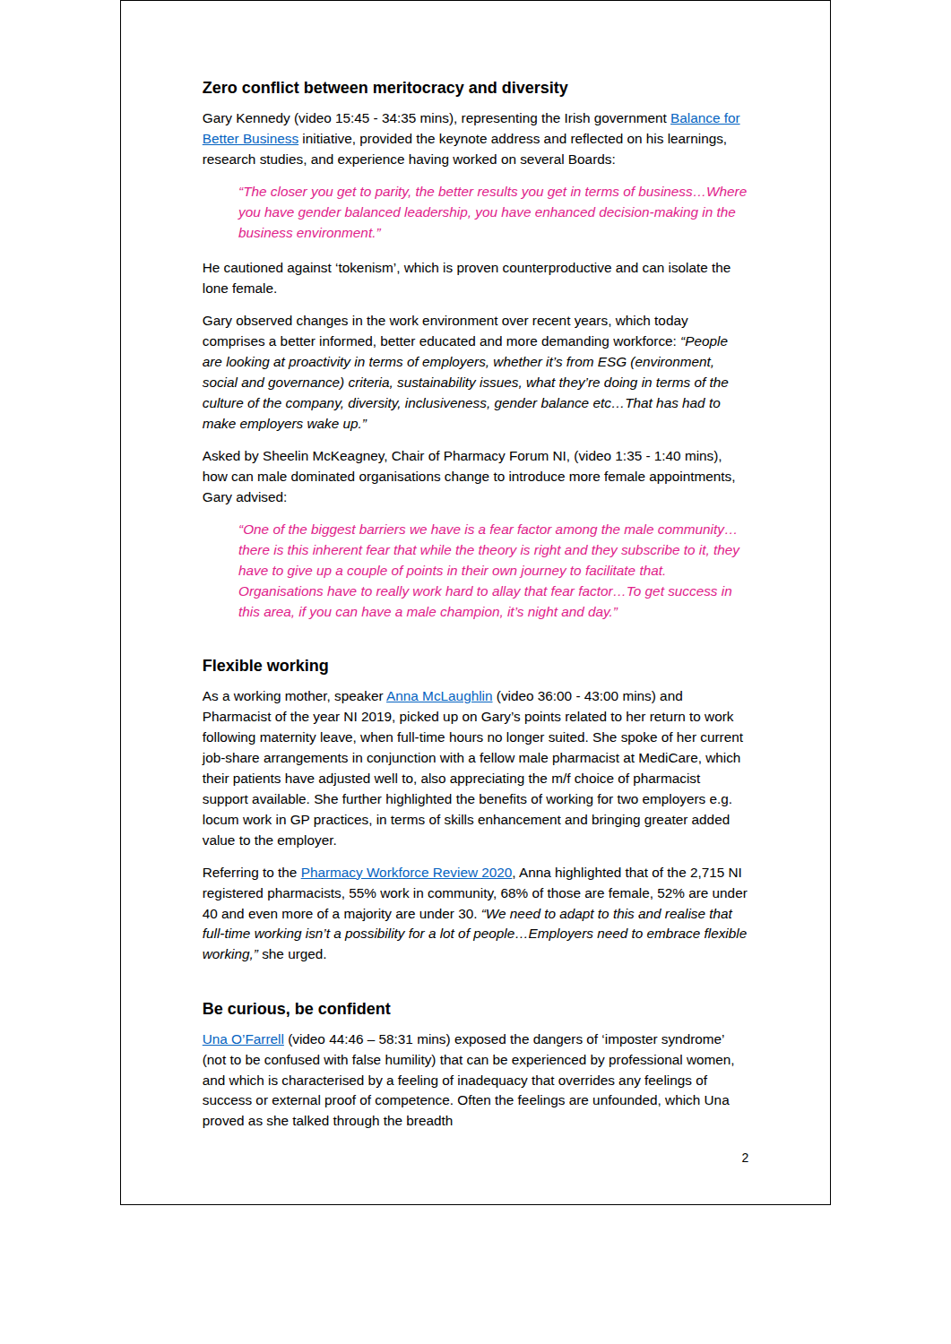Zero conflict between meritocracy and diversity
Gary Kennedy (video 15:45 - 34:35 mins), representing the Irish government Balance for Better Business initiative, provided the keynote address and reflected on his learnings, research studies, and experience having worked on several Boards:
“The closer you get to parity, the better results you get in terms of business…Where you have gender balanced leadership, you have enhanced decision-making in the business environment.”
He cautioned against ‘tokenism’, which is proven counterproductive and can isolate the lone female.
Gary observed changes in the work environment over recent years, which today comprises a better informed, better educated and more demanding workforce: “People are looking at proactivity in terms of employers, whether it’s from ESG (environment, social and governance) criteria, sustainability issues, what they’re doing in terms of the culture of the company, diversity, inclusiveness, gender balance etc…That has had to make employers wake up.”
Asked by Sheelin McKeagney, Chair of Pharmacy Forum NI, (video 1:35 - 1:40 mins), how can male dominated organisations change to introduce more female appointments, Gary advised:
“One of the biggest barriers we have is a fear factor among the male community…there is this inherent fear that while the theory is right and they subscribe to it, they have to give up a couple of points in their own journey to facilitate that. Organisations have to really work hard to allay that fear factor…To get success in this area, if you can have a male champion, it’s night and day.”
Flexible working
As a working mother, speaker Anna McLaughlin (video 36:00 - 43:00 mins) and Pharmacist of the year NI 2019, picked up on Gary’s points related to her return to work following maternity leave, when full-time hours no longer suited. She spoke of her current job-share arrangements in conjunction with a fellow male pharmacist at MediCare, which their patients have adjusted well to, also appreciating the m/f choice of pharmacist support available. She further highlighted the benefits of working for two employers e.g. locum work in GP practices, in terms of skills enhancement and bringing greater added value to the employer.
Referring to the Pharmacy Workforce Review 2020, Anna highlighted that of the 2,715 NI registered pharmacists, 55% work in community, 68% of those are female, 52% are under 40 and even more of a majority are under 30. “We need to adapt to this and realise that full-time working isn’t a possibility for a lot of people…Employers need to embrace flexible working,” she urged.
Be curious, be confident
Una O’Farrell (video 44:46 – 58:31 mins) exposed the dangers of ‘imposter syndrome’ (not to be confused with false humility) that can be experienced by professional women, and which is characterised by a feeling of inadequacy that overrides any feelings of success or external proof of competence. Often the feelings are unfounded, which Una proved as she talked through the breadth
2